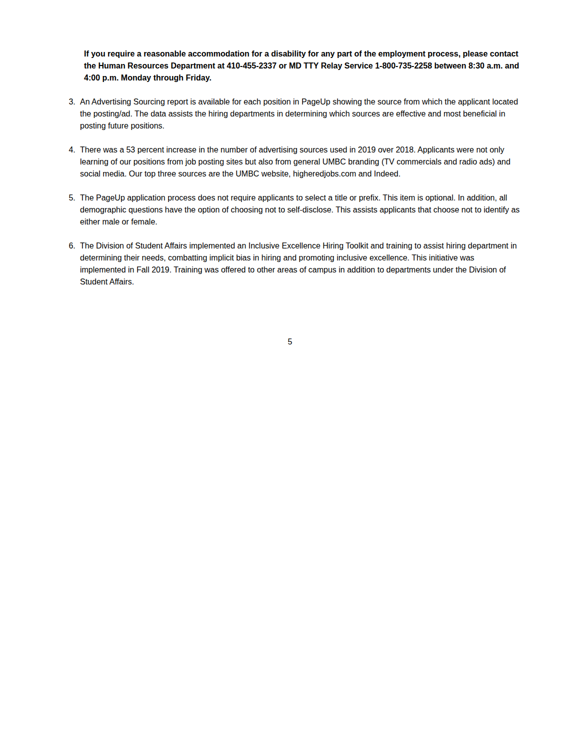If you require a reasonable accommodation for a disability for any part of the employment process, please contact the Human Resources Department at 410-455-2337 or MD TTY Relay Service 1-800-735-2258 between 8:30 a.m. and 4:00 p.m. Monday through Friday.
An Advertising Sourcing report is available for each position in PageUp showing the source from which the applicant located the posting/ad. The data assists the hiring departments in determining which sources are effective and most beneficial in posting future positions.
There was a 53 percent increase in the number of advertising sources used in 2019 over 2018. Applicants were not only learning of our positions from job posting sites but also from general UMBC branding (TV commercials and radio ads) and social media. Our top three sources are the UMBC website, higheredjobs.com and Indeed.
The PageUp application process does not require applicants to select a title or prefix. This item is optional. In addition, all demographic questions have the option of choosing not to self-disclose. This assists applicants that choose not to identify as either male or female.
The Division of Student Affairs implemented an Inclusive Excellence Hiring Toolkit and training to assist hiring department in determining their needs, combatting implicit bias in hiring and promoting inclusive excellence. This initiative was implemented in Fall 2019. Training was offered to other areas of campus in addition to departments under the Division of Student Affairs.
5